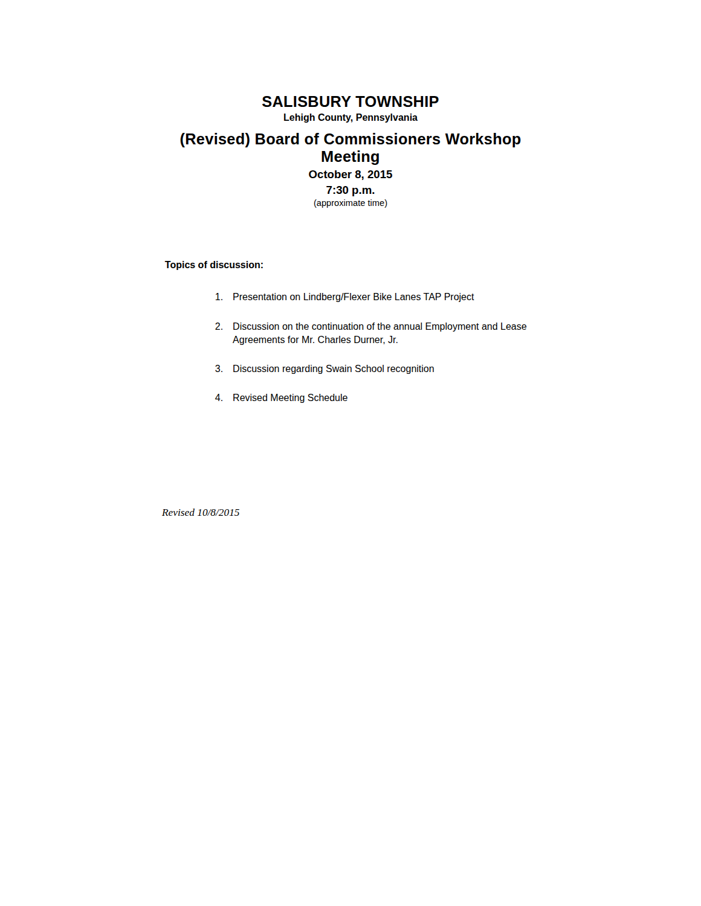SALISBURY TOWNSHIP
Lehigh County, Pennsylvania
(Revised) Board of Commissioners Workshop Meeting
October 8, 2015
7:30 p.m.
(approximate time)
Topics of discussion:
Presentation on Lindberg/Flexer Bike Lanes TAP Project
Discussion on the continuation of the annual Employment and Lease Agreements for Mr. Charles Durner, Jr.
Discussion regarding Swain School recognition
Revised Meeting Schedule
Revised 10/8/2015